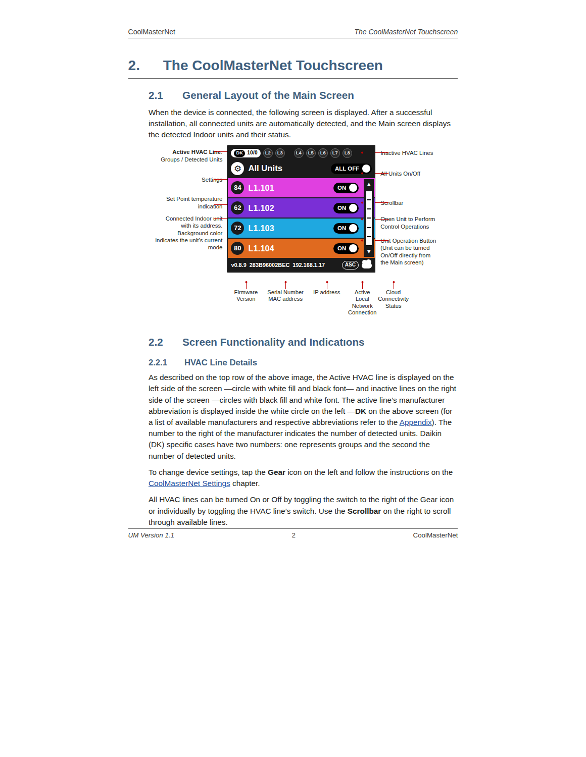CoolMasterNet
The CoolMasterNet Touchscreen
2. The CoolMasterNet Touchscreen
2.1 General Layout of the Main Screen
When the device is connected, the following screen is displayed. After a successful installation, all connected units are automatically detected, and the Main screen displays the detected Indoor units and their status.
Active HVAC Line.
Groups / Detected Units
Settings
Set Point temperature
indication
Connected Indoor unit
with its address.
Background color
indicates the unit’s current
mode
DK10/0 L2 L3 L4 L5 L6 L7 L8
⚙ All Units ALL OFF
84 L1.101 ON ❯
62 L1.102 ON ❯
72 L1.103 ON ❯
80 L1.104 ON ❯
▲ ▼
v0.8.9 283B96002BEC 192.168.1.17 ASC
Inactive HVAC Lines
All Units On/Off
Scrollbar
Open Unit to Perform
Control Operations
Unit Operation Button
(Unit can be turned
On/Off directly from
the Main screen)
Firmware
Version
Serial Number
MAC address
IP address
Active
Local
Network
Connection
Cloud
Connectivity
Status
2.2 Screen Functionality and Indicatıons
2.2.1 HVAC Line Details
As described on the top row of the above image, the Active HVAC line is displayed on the left side of the screen —circle with white fill and black font— and inactive lines on the right side of the screen —circles with black fill and white font. The active line’s manufacturer abbreviation is displayed inside the white circle on the left —DK on the above screen (for a list of available manufacturers and respective abbreviations refer to the Appendix). The number to the right of the manufacturer indicates the number of detected units. Daikin (DK) specific cases have two numbers: one represents groups and the second the number of detected units.
To change device settings, tap the Gear icon on the left and follow the instructions on the CoolMasterNet Settings chapter.
All HVAC lines can be turned On or Off by toggling the switch to the right of the Gear icon or individually by toggling the HVAC line’s switch. Use the Scrollbar on the right to scroll through available lines.
UM Version 1.1
2
CoolMasterNet